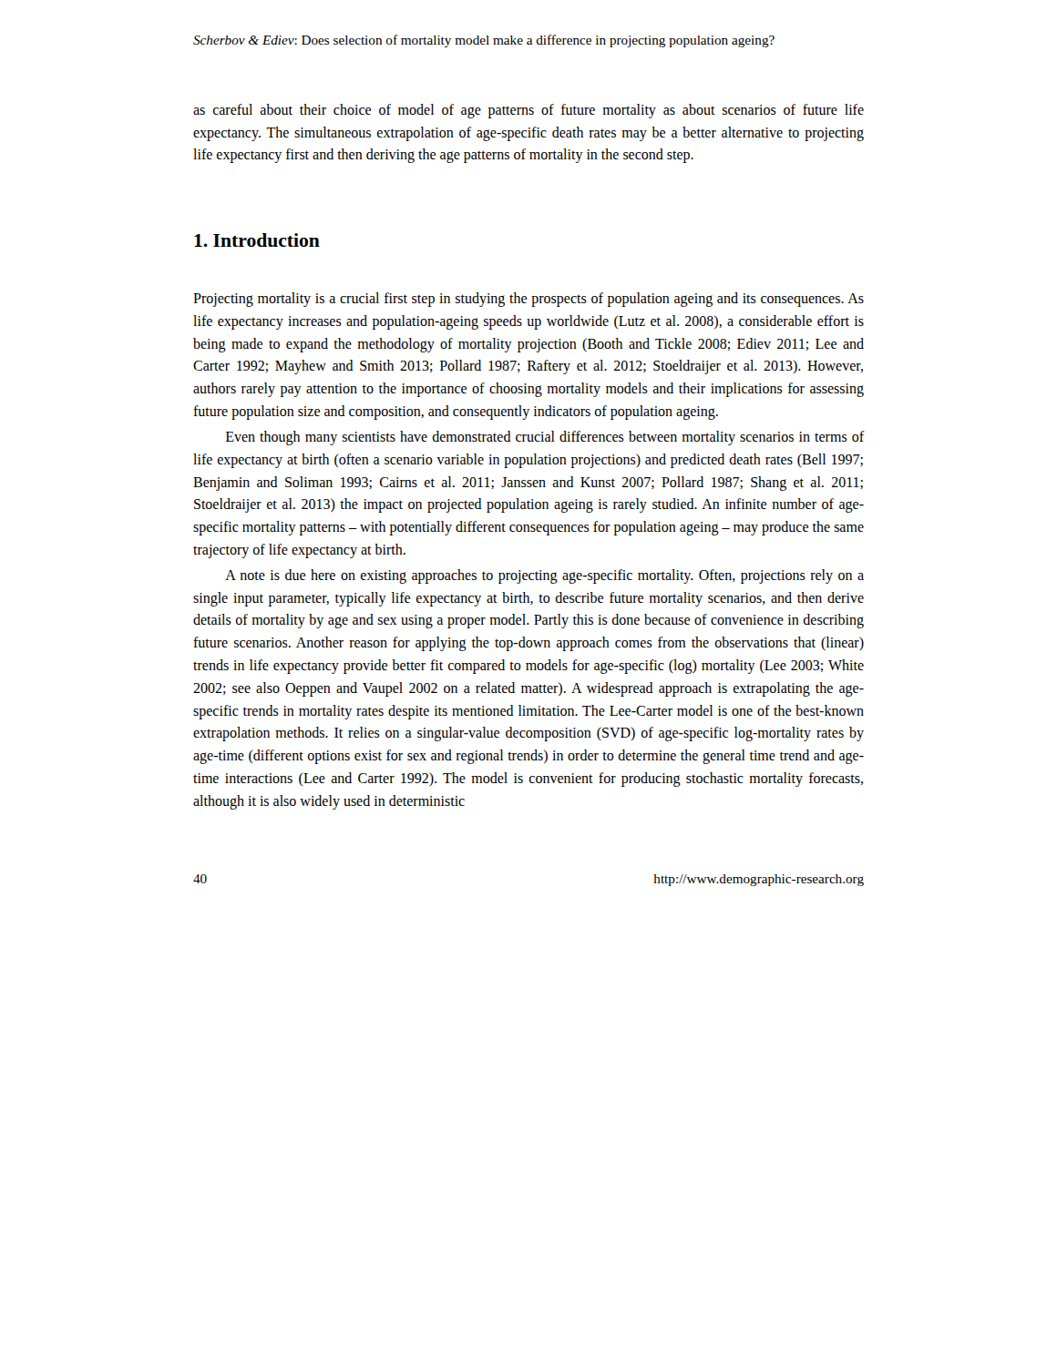Scherbov & Ediev: Does selection of mortality model make a difference in projecting population ageing?
as careful about their choice of model of age patterns of future mortality as about scenarios of future life expectancy. The simultaneous extrapolation of age-specific death rates may be a better alternative to projecting life expectancy first and then deriving the age patterns of mortality in the second step.
1. Introduction
Projecting mortality is a crucial first step in studying the prospects of population ageing and its consequences. As life expectancy increases and population-ageing speeds up worldwide (Lutz et al. 2008), a considerable effort is being made to expand the methodology of mortality projection (Booth and Tickle 2008; Ediev 2011; Lee and Carter 1992; Mayhew and Smith 2013; Pollard 1987; Raftery et al. 2012; Stoeldraijer et al. 2013). However, authors rarely pay attention to the importance of choosing mortality models and their implications for assessing future population size and composition, and consequently indicators of population ageing.
Even though many scientists have demonstrated crucial differences between mortality scenarios in terms of life expectancy at birth (often a scenario variable in population projections) and predicted death rates (Bell 1997; Benjamin and Soliman 1993; Cairns et al. 2011; Janssen and Kunst 2007; Pollard 1987; Shang et al. 2011; Stoeldraijer et al. 2013) the impact on projected population ageing is rarely studied. An infinite number of age-specific mortality patterns – with potentially different consequences for population ageing – may produce the same trajectory of life expectancy at birth.
A note is due here on existing approaches to projecting age-specific mortality. Often, projections rely on a single input parameter, typically life expectancy at birth, to describe future mortality scenarios, and then derive details of mortality by age and sex using a proper model. Partly this is done because of convenience in describing future scenarios. Another reason for applying the top-down approach comes from the observations that (linear) trends in life expectancy provide better fit compared to models for age-specific (log) mortality (Lee 2003; White 2002; see also Oeppen and Vaupel 2002 on a related matter). A widespread approach is extrapolating the age-specific trends in mortality rates despite its mentioned limitation. The Lee-Carter model is one of the best-known extrapolation methods. It relies on a singular-value decomposition (SVD) of age-specific log-mortality rates by age-time (different options exist for sex and regional trends) in order to determine the general time trend and age-time interactions (Lee and Carter 1992). The model is convenient for producing stochastic mortality forecasts, although it is also widely used in deterministic
40 http://www.demographic-research.org